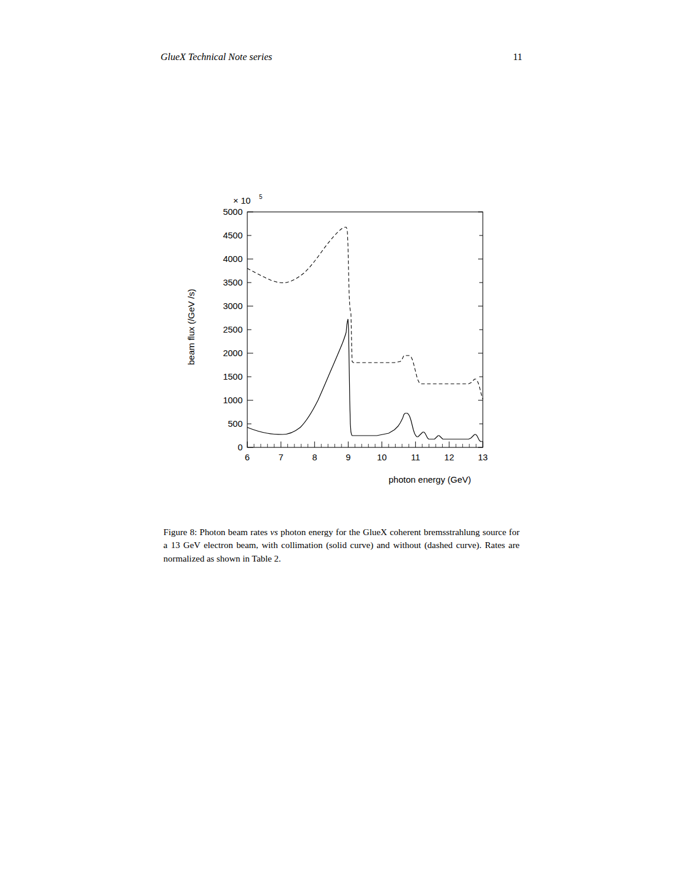GlueX Technical Note series 11
× 10 5 beam flux (/GeV /s) photon energy (GeV) 0 500 1000 1500 2000 2500 3000 3500 4000 4500 5000 6 7 8 9 10 11 12 13
Figure 8: Photon beam rates vs photon energy for the GlueX coherent bremsstrahlung source for a 13 GeV electron beam, with collimation (solid curve) and without (dashed curve). Rates are normalized as shown in Table 2.